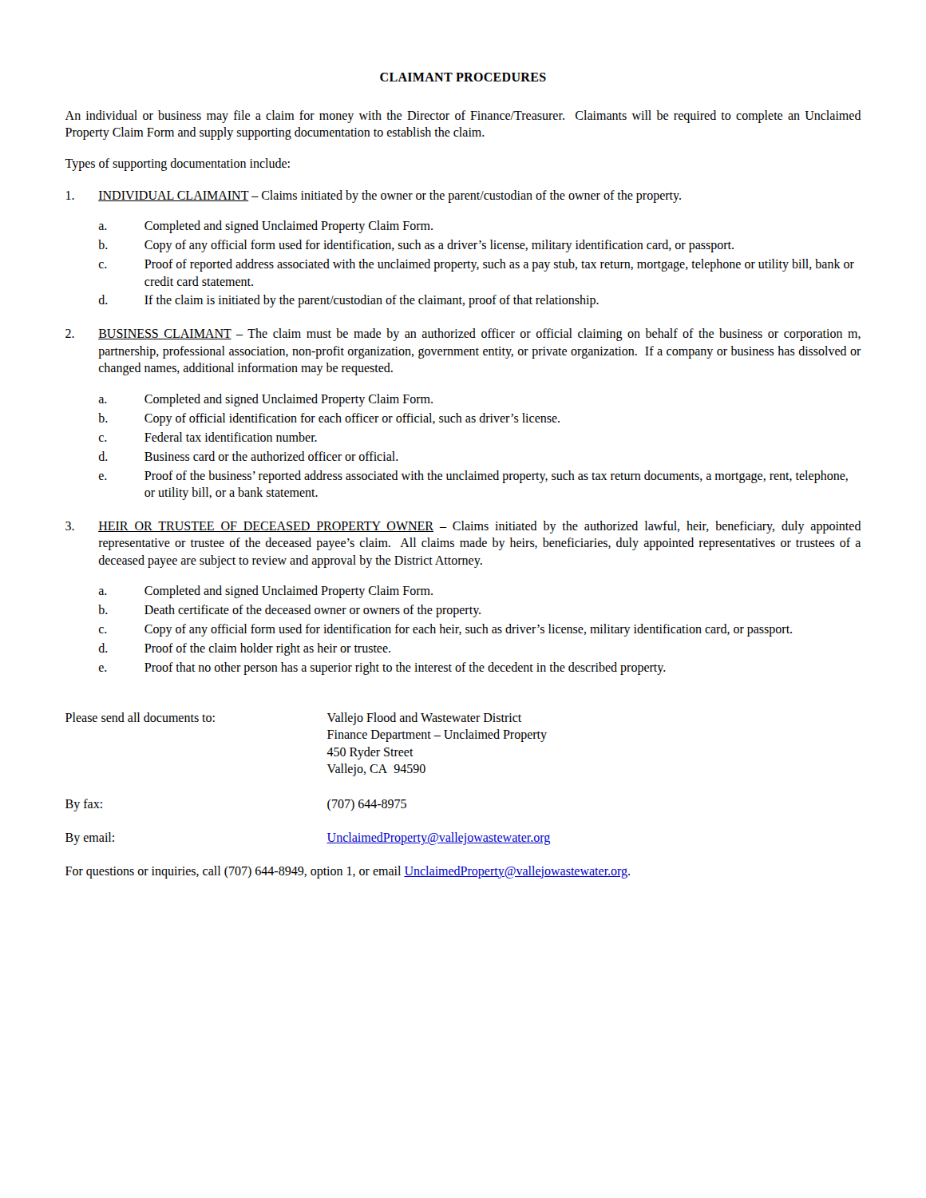CLAIMANT PROCEDURES
An individual or business may file a claim for money with the Director of Finance/Treasurer. Claimants will be required to complete an Unclaimed Property Claim Form and supply supporting documentation to establish the claim.
Types of supporting documentation include:
1.
INDIVIDUAL CLAIMAINT – Claims initiated by the owner or the parent/custodian of the owner of the property.
a. Completed and signed Unclaimed Property Claim Form.
b. Copy of any official form used for identification, such as a driver’s license, military identification card, or passport.
c. Proof of reported address associated with the unclaimed property, such as a pay stub, tax return, mortgage, telephone or utility bill, bank or credit card statement.
d. If the claim is initiated by the parent/custodian of the claimant, proof of that relationship.
2.
BUSINESS CLAIMANT – The claim must be made by an authorized officer or official claiming on behalf of the business or corporation m, partnership, professional association, non-profit organization, government entity, or private organization. If a company or business has dissolved or changed names, additional information may be requested.
a. Completed and signed Unclaimed Property Claim Form.
b. Copy of official identification for each officer or official, such as driver’s license.
c. Federal tax identification number.
d. Business card or the authorized officer or official.
e. Proof of the business’ reported address associated with the unclaimed property, such as tax return documents, a mortgage, rent, telephone, or utility bill, or a bank statement.
3.
HEIR OR TRUSTEE OF DECEASED PROPERTY OWNER – Claims initiated by the authorized lawful, heir, beneficiary, duly appointed representative or trustee of the deceased payee’s claim. All claims made by heirs, beneficiaries, duly appointed representatives or trustees of a deceased payee are subject to review and approval by the District Attorney.
a. Completed and signed Unclaimed Property Claim Form.
b. Death certificate of the deceased owner or owners of the property.
c. Copy of any official form used for identification for each heir, such as driver’s license, military identification card, or passport.
d. Proof of the claim holder right as heir or trustee.
e. Proof that no other person has a superior right to the interest of the decedent in the described property.
Please send all documents to:
Vallejo Flood and Wastewater District
Finance Department – Unclaimed Property
450 Ryder Street
Vallejo, CA 94590
By fax:
(707) 644-8975
By email:
UnclaimedProperty@vallejowastewater.org
For questions or inquiries, call (707) 644-8949, option 1, or email UnclaimedProperty@vallejowastewater.org.